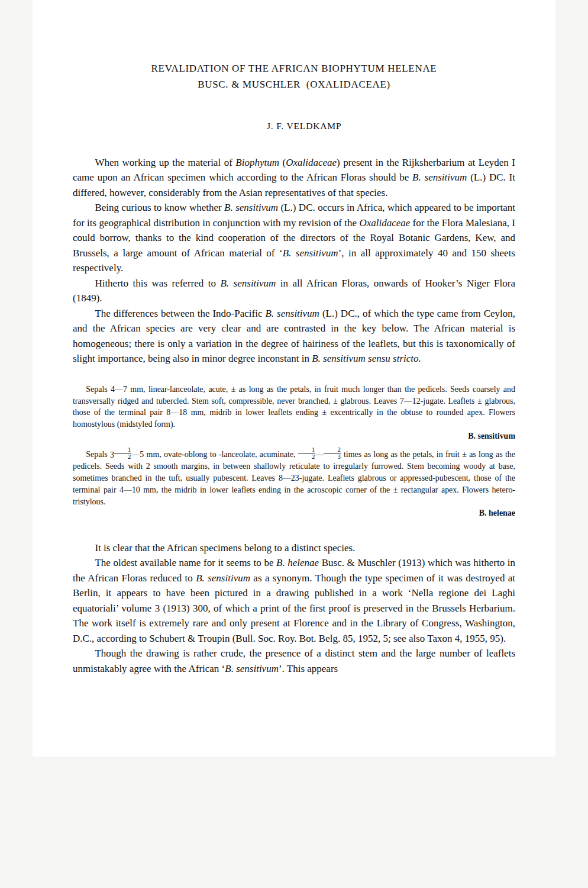Revalidation of the African Biophytum helenae
Busc. & Muschler (Oxalidaceae)
J. F. Veldkamp
When working up the material of Biophytum (Oxalidaceae) present in the Rijksherbarium at Leyden I came upon an African specimen which according to the African Floras should be B. sensitivum (L.) DC. It differed, however, considerably from the Asian representatives of that species.
Being curious to know whether B. sensitivum (L.) DC. occurs in Africa, which appeared to be important for its geographical distribution in conjunction with my revision of the Oxalidaceae for the Flora Malesiana, I could borrow, thanks to the kind cooperation of the directors of the Royal Botanic Gardens, Kew, and Brussels, a large amount of African material of ‘B. sensitivum’, in all approximately 40 and 150 sheets respectively.
Hitherto this was referred to B. sensitivum in all African Floras, onwards of Hooker’s Niger Flora (1849).
The differences between the Indo-Pacific B. sensitivum (L.) DC., of which the type came from Ceylon, and the African species are very clear and are contrasted in the key below. The African material is homogeneous; there is only a variation in the degree of hairiness of the leaflets, but this is taxonomically of slight importance, being also in minor degree inconstant in B. sensitivum sensu stricto.
Sepals 4—7 mm, linear-lanceolate, acute, ± as long as the petals, in fruit much longer than the pedicels. Seeds coarsely and transversally ridged and tubercled. Stem soft, compressible, never branched, ± glabrous. Leaves 7—12-jugate. Leaflets ± glabrous, those of the terminal pair 8—18 mm, midrib in lower leaflets ending ± excentrically in the obtuse to rounded apex. Flowers homostylous (midstyled form).
B. sensitivum
Sepals 312—5 mm, ovate-oblong to -lanceolate, acuminate, 12—23 times as long as the petals, in fruit ± as long as the pedicels. Seeds with 2 smooth margins, in between shallowly reticulate to irregularly furrowed. Stem becoming woody at base, sometimes branched in the tuft, usually pubescent. Leaves 8—23-jugate. Leaflets glabrous or appressed-pubescent, those of the terminal pair 4—10 mm, the midrib in lower leaflets ending in the acroscopic corner of the ± rectangular apex. Flowers hetero-tristylous.
B. helenae
It is clear that the African specimens belong to a distinct species.
The oldest available name for it seems to be B. helenae Busc. & Muschler (1913) which was hitherto in the African Floras reduced to B. sensitivum as a synonym. Though the type specimen of it was destroyed at Berlin, it appears to have been pictured in a drawing published in a work ‘Nella regione dei Laghi equatoriali’ volume 3 (1913) 300, of which a print of the first proof is preserved in the Brussels Herbarium. The work itself is extremely rare and only present at Florence and in the Library of Congress, Washington, D.C., according to Schubert & Troupin (Bull. Soc. Roy. Bot. Belg. 85, 1952, 5; see also Taxon 4, 1955, 95).
Though the drawing is rather crude, the presence of a distinct stem and the large number of leaflets unmistakably agree with the African ‘B. sensitivum’. This appears